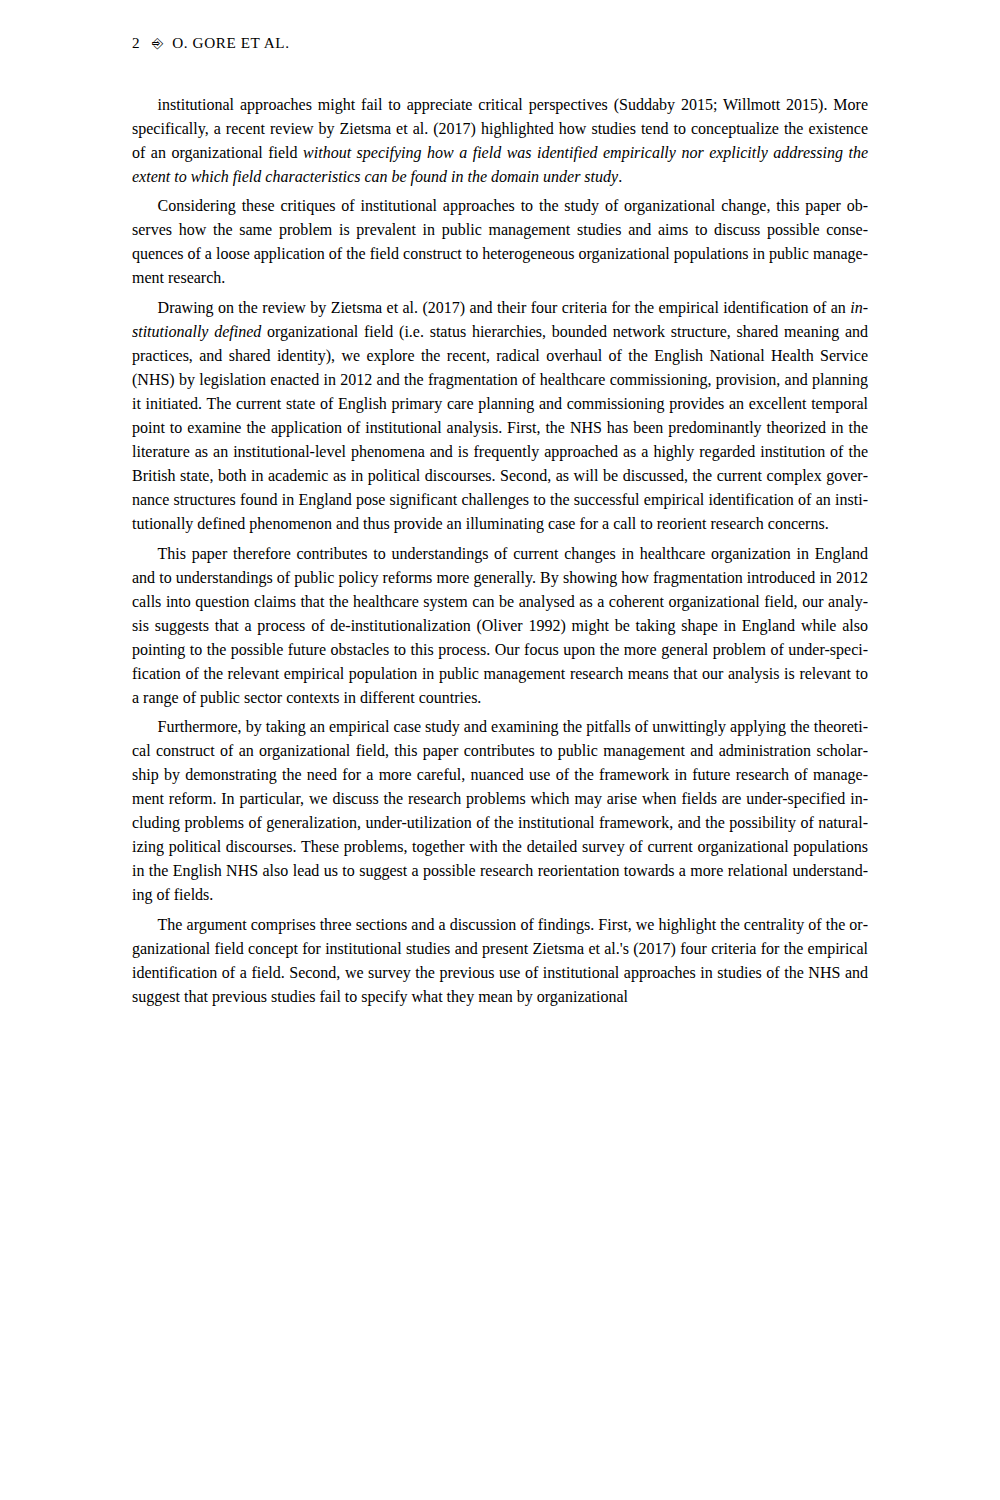2⎆O. GORE ET AL.
institutional approaches might fail to appreciate critical perspectives (Suddaby 2015; Willmott 2015). More specifically, a recent review by Zietsma et al. (2017) highlighted how studies tend to conceptualize the existence of an organizational field without specifying how a field was identified empirically nor explicitly addressing the extent to which field characteristics can be found in the domain under study.
Considering these critiques of institutional approaches to the study of organizational change, this paper observes how the same problem is prevalent in public management studies and aims to discuss possible consequences of a loose application of the field construct to heterogeneous organizational populations in public management research.
Drawing on the review by Zietsma et al. (2017) and their four criteria for the empirical identification of an institutionally defined organizational field (i.e. status hierarchies, bounded network structure, shared meaning and practices, and shared identity), we explore the recent, radical overhaul of the English National Health Service (NHS) by legislation enacted in 2012 and the fragmentation of healthcare commissioning, provision, and planning it initiated. The current state of English primary care planning and commissioning provides an excellent temporal point to examine the application of institutional analysis. First, the NHS has been predominantly theorized in the literature as an institutional-level phenomena and is frequently approached as a highly regarded institution of the British state, both in academic as in political discourses. Second, as will be discussed, the current complex governance structures found in England pose significant challenges to the successful empirical identification of an institutionally defined phenomenon and thus provide an illuminating case for a call to reorient research concerns.
This paper therefore contributes to understandings of current changes in healthcare organization in England and to understandings of public policy reforms more generally. By showing how fragmentation introduced in 2012 calls into question claims that the healthcare system can be analysed as a coherent organizational field, our analysis suggests that a process of de-institutionalization (Oliver 1992) might be taking shape in England while also pointing to the possible future obstacles to this process. Our focus upon the more general problem of under-specification of the relevant empirical population in public management research means that our analysis is relevant to a range of public sector contexts in different countries.
Furthermore, by taking an empirical case study and examining the pitfalls of unwittingly applying the theoretical construct of an organizational field, this paper contributes to public management and administration scholarship by demonstrating the need for a more careful, nuanced use of the framework in future research of management reform. In particular, we discuss the research problems which may arise when fields are under-specified including problems of generalization, under-utilization of the institutional framework, and the possibility of naturalizing political discourses. These problems, together with the detailed survey of current organizational populations in the English NHS also lead us to suggest a possible research reorientation towards a more relational understanding of fields.
The argument comprises three sections and a discussion of findings. First, we highlight the centrality of the organizational field concept for institutional studies and present Zietsma et al.'s (2017) four criteria for the empirical identification of a field. Second, we survey the previous use of institutional approaches in studies of the NHS and suggest that previous studies fail to specify what they mean by organizational